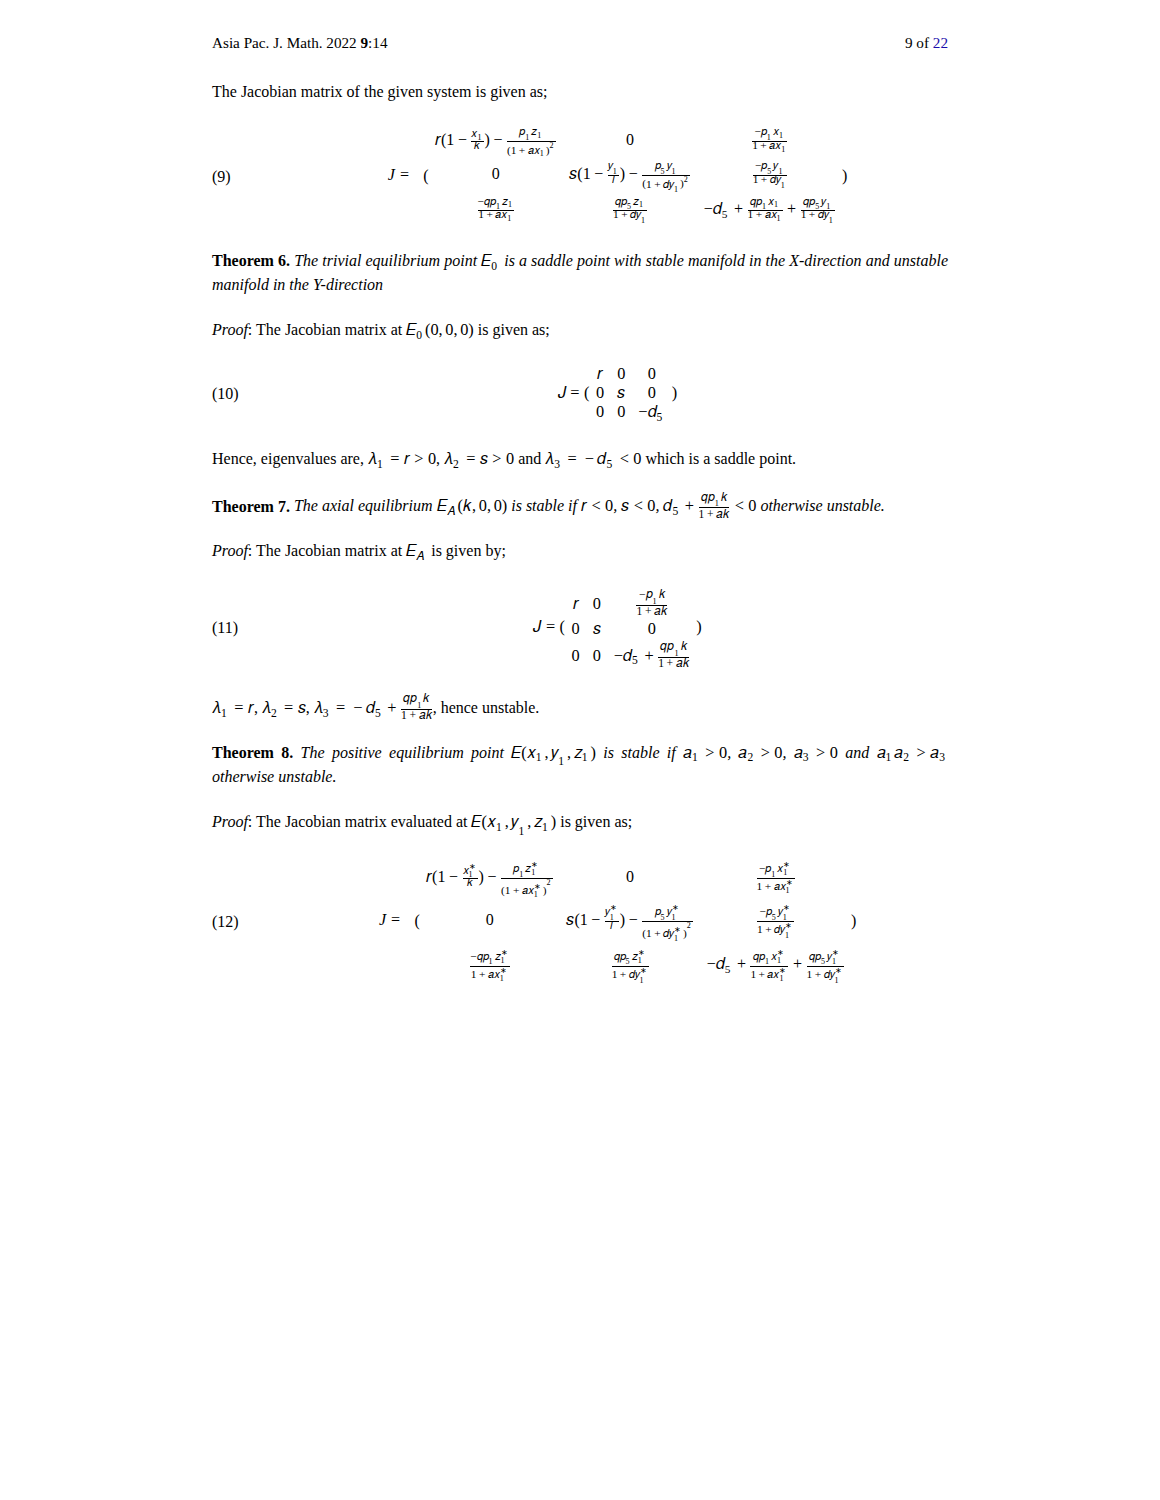Asia Pac. J. Math. 2022 9:14
9 of 22
The Jacobian matrix of the given system is given as;
(9)
J = ( r(1−x1k) − p1z1 (1+ax1)2 0 −p1x1 1+ax1 0 s(1−y1l) − p5y1 (1+dy1)2 −p5y1 1+dy1 −qp1z1 1+ax1 qp5z1 1+dy1 −d5 + qp1x1 1+ax1 + qp5y1 1+dy1 )
Theorem 6. The trivial equilibrium point E0 is a saddle point with stable manifold in the X-direction and unstable manifold in the Y-direction
Proof: The Jacobian matrix at E0(0,0,0) is given as;
(10)
J= ( r00 0s0 00−d5 )
Hence, eigenvalues are, λ1=r>0, λ2=s>0 and λ3=−d5<0 which is a saddle point.
Theorem 7. The axial equilibrium EA(k,0,0) is stable if r<0, s<0, d5+qp1k1+ak<0 otherwise unstable.
Proof: The Jacobian matrix at EA is given by;
(11)
J= ( r 0 −p1k 1+ak 0 s 0 0 0 −d5+ qp1k 1+ak )
λ1=r, λ2=s, λ3=−d5+qp1k1+ak, hence unstable.
Theorem 8. The positive equilibrium point E(x1,y1,z1) is stable if a1>0, a2>0, a3>0 and a1a2>a3 otherwise unstable.
Proof: The Jacobian matrix evaluated at E(x1,y1,z1) is given as;
(12)
J = ( r(1−x1∗k) − p1z1∗ (1+ax1∗)2 0 −p1x1∗ 1+ax1∗ 0 s(1−y1∗l) − p5y1∗ (1+dy1∗)2 −p5y1∗ 1+dy1∗ −qp1z1∗ 1+ax1∗ qp5z1∗ 1+dy1∗ −d5 + qp1x1∗ 1+ax1∗ + qp5y1∗ 1+dy1∗ )